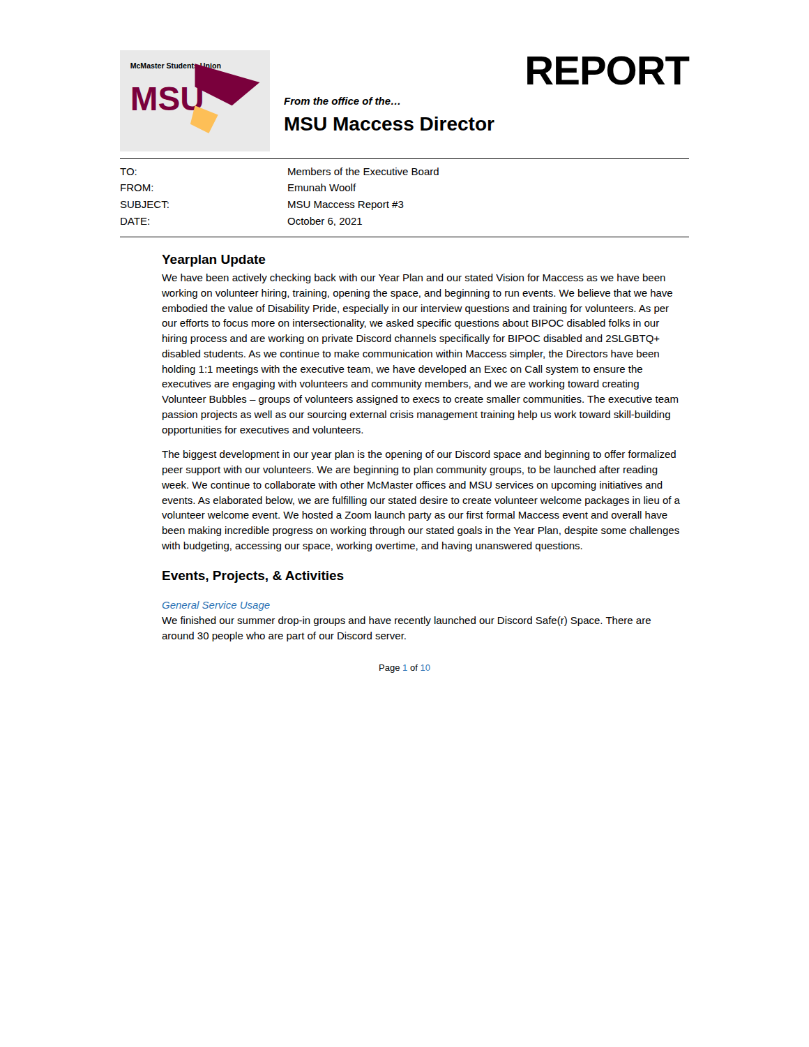REPORT
From the office of the…
MSU Maccess Director
| TO: | Members of the Executive Board |
| FROM: | Emunah Woolf |
| SUBJECT: | MSU Maccess Report #3 |
| DATE: | October 6, 2021 |
Yearplan Update
We have been actively checking back with our Year Plan and our stated Vision for Maccess as we have been working on volunteer hiring, training, opening the space, and beginning to run events. We believe that we have embodied the value of Disability Pride, especially in our interview questions and training for volunteers. As per our efforts to focus more on intersectionality, we asked specific questions about BIPOC disabled folks in our hiring process and are working on private Discord channels specifically for BIPOC disabled and 2SLGBTQ+ disabled students. As we continue to make communication within Maccess simpler, the Directors have been holding 1:1 meetings with the executive team, we have developed an Exec on Call system to ensure the executives are engaging with volunteers and community members, and we are working toward creating Volunteer Bubbles – groups of volunteers assigned to execs to create smaller communities. The executive team passion projects as well as our sourcing external crisis management training help us work toward skill-building opportunities for executives and volunteers.
The biggest development in our year plan is the opening of our Discord space and beginning to offer formalized peer support with our volunteers. We are beginning to plan community groups, to be launched after reading week. We continue to collaborate with other McMaster offices and MSU services on upcoming initiatives and events. As elaborated below, we are fulfilling our stated desire to create volunteer welcome packages in lieu of a volunteer welcome event. We hosted a Zoom launch party as our first formal Maccess event and overall have been making incredible progress on working through our stated goals in the Year Plan, despite some challenges with budgeting, accessing our space, working overtime, and having unanswered questions.
Events, Projects, & Activities
General Service Usage
We finished our summer drop-in groups and have recently launched our Discord Safe(r) Space. There are around 30 people who are part of our Discord server.
Page 1 of 10